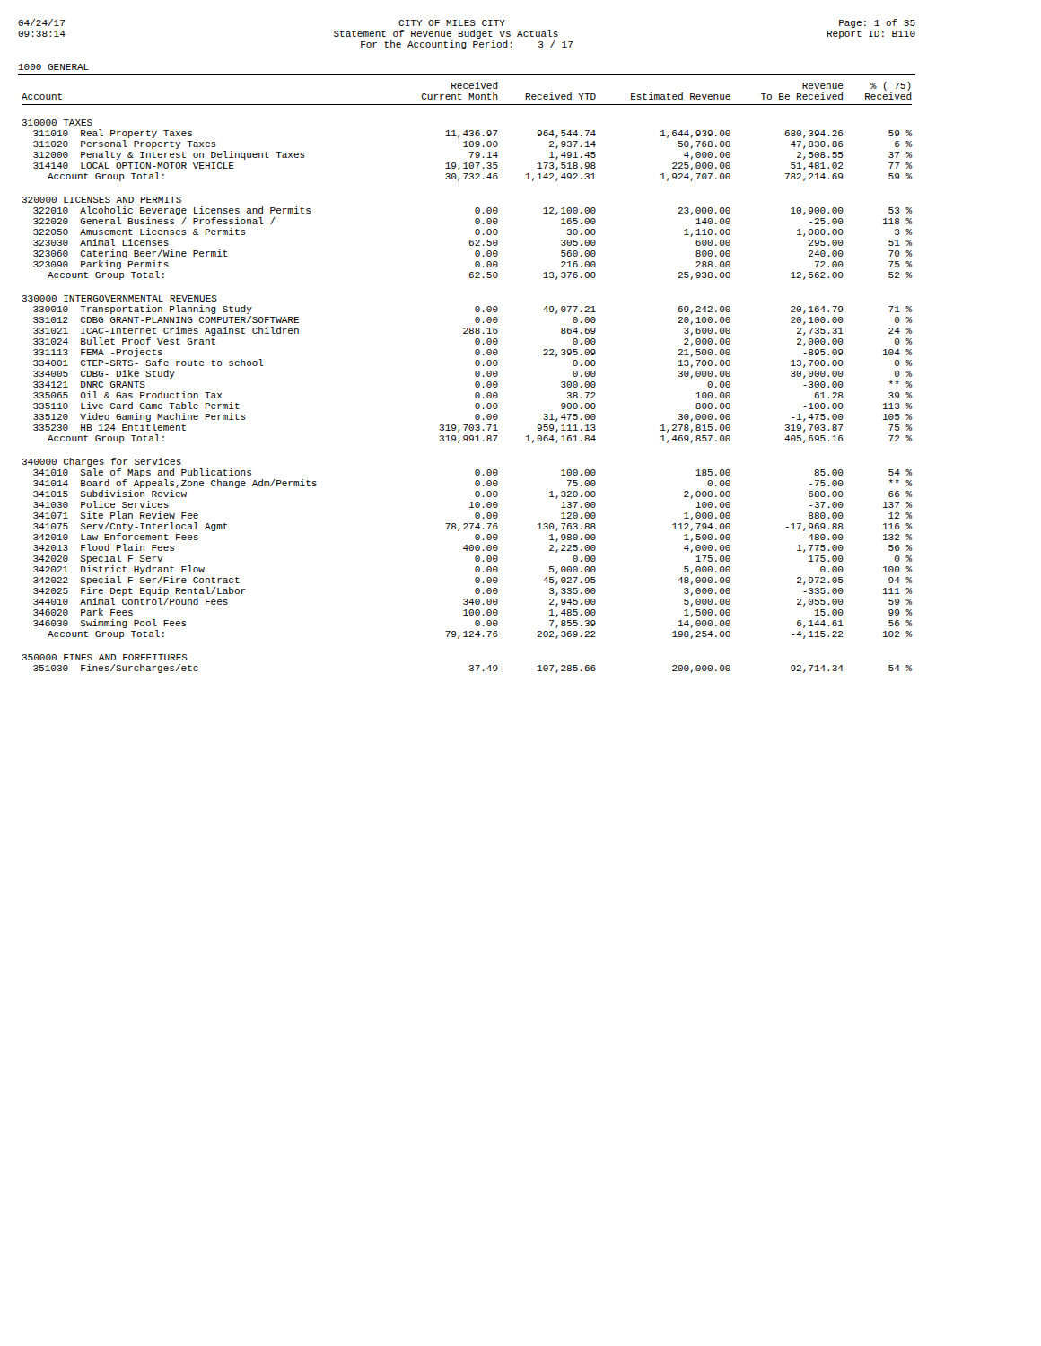04/24/17 CITY OF MILES CITY Page: 1 of 35
09:38:14 Statement of Revenue Budget vs Actuals Report ID: B110
For the Accounting Period: 3 / 17
1000 GENERAL
| | Received | | | Revenue | % ( 75) |
| Account | Current Month | Received YTD | Estimated Revenue | To Be Received | Received |
| 310000 TAXES |
| 311010 Real Property Taxes | 11,436.97 | 964,544.74 | 1,644,939.00 | 680,394.26 | 59 % |
| 311020 Personal Property Taxes | 109.00 | 2,937.14 | 50,768.00 | 47,830.86 | 6 % |
| 312000 Penalty & Interest on Delinquent Taxes | 79.14 | 1,491.45 | 4,000.00 | 2,508.55 | 37 % |
| 314140 LOCAL OPTION-MOTOR VEHICLE | 19,107.35 | 173,518.98 | 225,000.00 | 51,481.02 | 77 % |
| Account Group Total: | 30,732.46 | 1,142,492.31 | 1,924,707.00 | 782,214.69 | 59 % |
| 320000 LICENSES AND PERMITS |
| 322010 Alcoholic Beverage Licenses and Permits | 0.00 | 12,100.00 | 23,000.00 | 10,900.00 | 53 % |
| 322020 General Business / Professional / | 0.00 | 165.00 | 140.00 | -25.00 | 118 % |
| 322050 Amusement Licenses & Permits | 0.00 | 30.00 | 1,110.00 | 1,080.00 | 3 % |
| 323030 Animal Licenses | 62.50 | 305.00 | 600.00 | 295.00 | 51 % |
| 323060 Catering Beer/Wine Permit | 0.00 | 560.00 | 800.00 | 240.00 | 70 % |
| 323090 Parking Permits | 0.00 | 216.00 | 288.00 | 72.00 | 75 % |
| Account Group Total: | 62.50 | 13,376.00 | 25,938.00 | 12,562.00 | 52 % |
| 330000 INTERGOVERNMENTAL REVENUES |
| 330010 Transportation Planning Study | 0.00 | 49,077.21 | 69,242.00 | 20,164.79 | 71 % |
| 331012 CDBG GRANT-PLANNING COMPUTER/SOFTWARE | 0.00 | 0.00 | 20,100.00 | 20,100.00 | 0 % |
| 331021 ICAC-Internet Crimes Against Children | 288.16 | 864.69 | 3,600.00 | 2,735.31 | 24 % |
| 331024 Bullet Proof Vest Grant | 0.00 | 0.00 | 2,000.00 | 2,000.00 | 0 % |
| 331113 FEMA -Projects | 0.00 | 22,395.09 | 21,500.00 | -895.09 | 104 % |
| 334001 CTEP-SRTS- Safe route to school | 0.00 | 0.00 | 13,700.00 | 13,700.00 | 0 % |
| 334005 CDBG- Dike Study | 0.00 | 0.00 | 30,000.00 | 30,000.00 | 0 % |
| 334121 DNRC GRANTS | 0.00 | 300.00 | 0.00 | -300.00 | ** % |
| 335065 Oil & Gas Production Tax | 0.00 | 38.72 | 100.00 | 61.28 | 39 % |
| 335110 Live Card Game Table Permit | 0.00 | 900.00 | 800.00 | -100.00 | 113 % |
| 335120 Video Gaming Machine Permits | 0.00 | 31,475.00 | 30,000.00 | -1,475.00 | 105 % |
| 335230 HB 124 Entitlement | 319,703.71 | 959,111.13 | 1,278,815.00 | 319,703.87 | 75 % |
| Account Group Total: | 319,991.87 | 1,064,161.84 | 1,469,857.00 | 405,695.16 | 72 % |
| 340000 Charges for Services |
| 341010 Sale of Maps and Publications | 0.00 | 100.00 | 185.00 | 85.00 | 54 % |
| 341014 Board of Appeals,Zone Change Adm/Permits | 0.00 | 75.00 | 0.00 | -75.00 | ** % |
| 341015 Subdivision Review | 0.00 | 1,320.00 | 2,000.00 | 680.00 | 66 % |
| 341030 Police Services | 10.00 | 137.00 | 100.00 | -37.00 | 137 % |
| 341071 Site Plan Review Fee | 0.00 | 120.00 | 1,000.00 | 880.00 | 12 % |
| 341075 Serv/Cnty-Interlocal Agmt | 78,274.76 | 130,763.88 | 112,794.00 | -17,969.88 | 116 % |
| 342010 Law Enforcement Fees | 0.00 | 1,980.00 | 1,500.00 | -480.00 | 132 % |
| 342013 Flood Plain Fees | 400.00 | 2,225.00 | 4,000.00 | 1,775.00 | 56 % |
| 342020 Special F Serv | 0.00 | 0.00 | 175.00 | 175.00 | 0 % |
| 342021 District Hydrant Flow | 0.00 | 5,000.00 | 5,000.00 | 0.00 | 100 % |
| 342022 Special F Ser/Fire Contract | 0.00 | 45,027.95 | 48,000.00 | 2,972.05 | 94 % |
| 342025 Fire Dept Equip Rental/Labor | 0.00 | 3,335.00 | 3,000.00 | -335.00 | 111 % |
| 344010 Animal Control/Pound Fees | 340.00 | 2,945.00 | 5,000.00 | 2,055.00 | 59 % |
| 346020 Park Fees | 100.00 | 1,485.00 | 1,500.00 | 15.00 | 99 % |
| 346030 Swimming Pool Fees | 0.00 | 7,855.39 | 14,000.00 | 6,144.61 | 56 % |
| Account Group Total: | 79,124.76 | 202,369.22 | 198,254.00 | -4,115.22 | 102 % |
| 350000 FINES AND FORFEITURES |
| 351030 Fines/Surcharges/etc | 37.49 | 107,285.66 | 200,000.00 | 92,714.34 | 54 % |